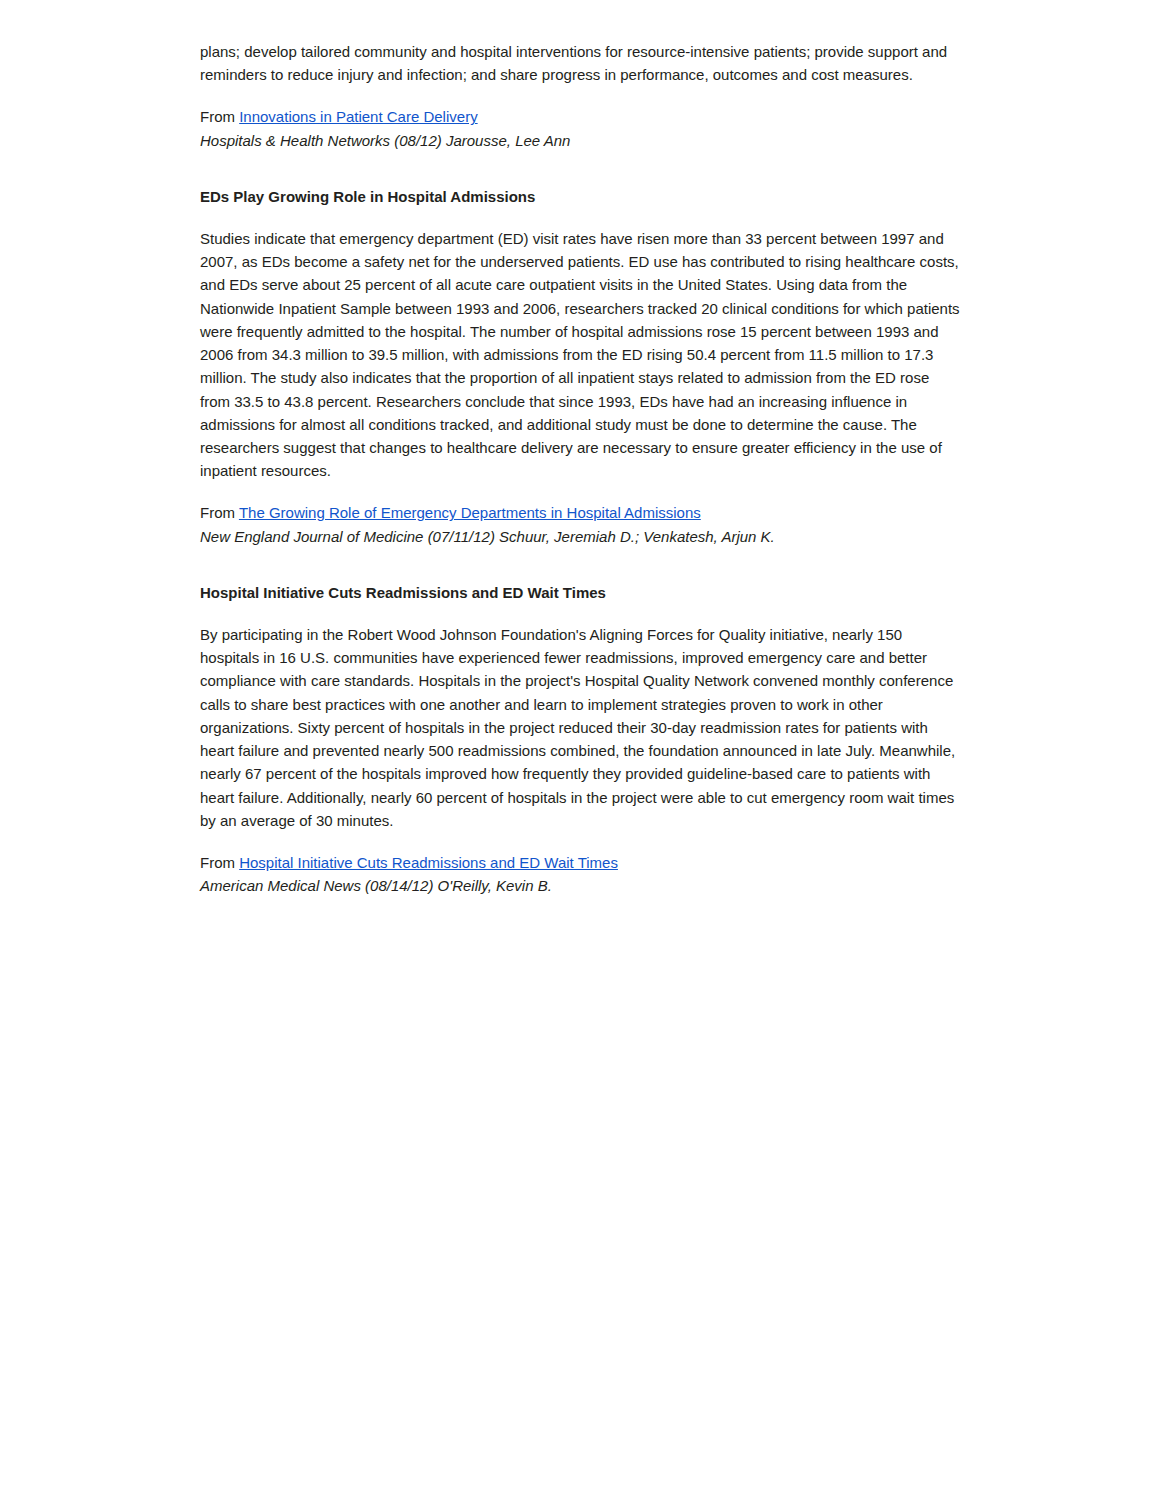plans; develop tailored community and hospital interventions for resource-intensive patients; provide support and reminders to reduce injury and infection; and share progress in performance, outcomes and cost measures.
From Innovations in Patient Care Delivery
Hospitals & Health Networks (08/12) Jarousse, Lee Ann
EDs Play Growing Role in Hospital Admissions
Studies indicate that emergency department (ED) visit rates have risen more than 33 percent between 1997 and 2007, as EDs become a safety net for the underserved patients. ED use has contributed to rising healthcare costs, and EDs serve about 25 percent of all acute care outpatient visits in the United States. Using data from the Nationwide Inpatient Sample between 1993 and 2006, researchers tracked 20 clinical conditions for which patients were frequently admitted to the hospital. The number of hospital admissions rose 15 percent between 1993 and 2006 from 34.3 million to 39.5 million, with admissions from the ED rising 50.4 percent from 11.5 million to 17.3 million. The study also indicates that the proportion of all inpatient stays related to admission from the ED rose from 33.5 to 43.8 percent. Researchers conclude that since 1993, EDs have had an increasing influence in admissions for almost all conditions tracked, and additional study must be done to determine the cause. The researchers suggest that changes to healthcare delivery are necessary to ensure greater efficiency in the use of inpatient resources.
From The Growing Role of Emergency Departments in Hospital Admissions
New England Journal of Medicine (07/11/12) Schuur, Jeremiah D.; Venkatesh, Arjun K.
Hospital Initiative Cuts Readmissions and ED Wait Times
By participating in the Robert Wood Johnson Foundation's Aligning Forces for Quality initiative, nearly 150 hospitals in 16 U.S. communities have experienced fewer readmissions, improved emergency care and better compliance with care standards. Hospitals in the project's Hospital Quality Network convened monthly conference calls to share best practices with one another and learn to implement strategies proven to work in other organizations. Sixty percent of hospitals in the project reduced their 30-day readmission rates for patients with heart failure and prevented nearly 500 readmissions combined, the foundation announced in late July. Meanwhile, nearly 67 percent of the hospitals improved how frequently they provided guideline-based care to patients with heart failure. Additionally, nearly 60 percent of hospitals in the project were able to cut emergency room wait times by an average of 30 minutes.
From Hospital Initiative Cuts Readmissions and ED Wait Times
American Medical News (08/14/12) O'Reilly, Kevin B.